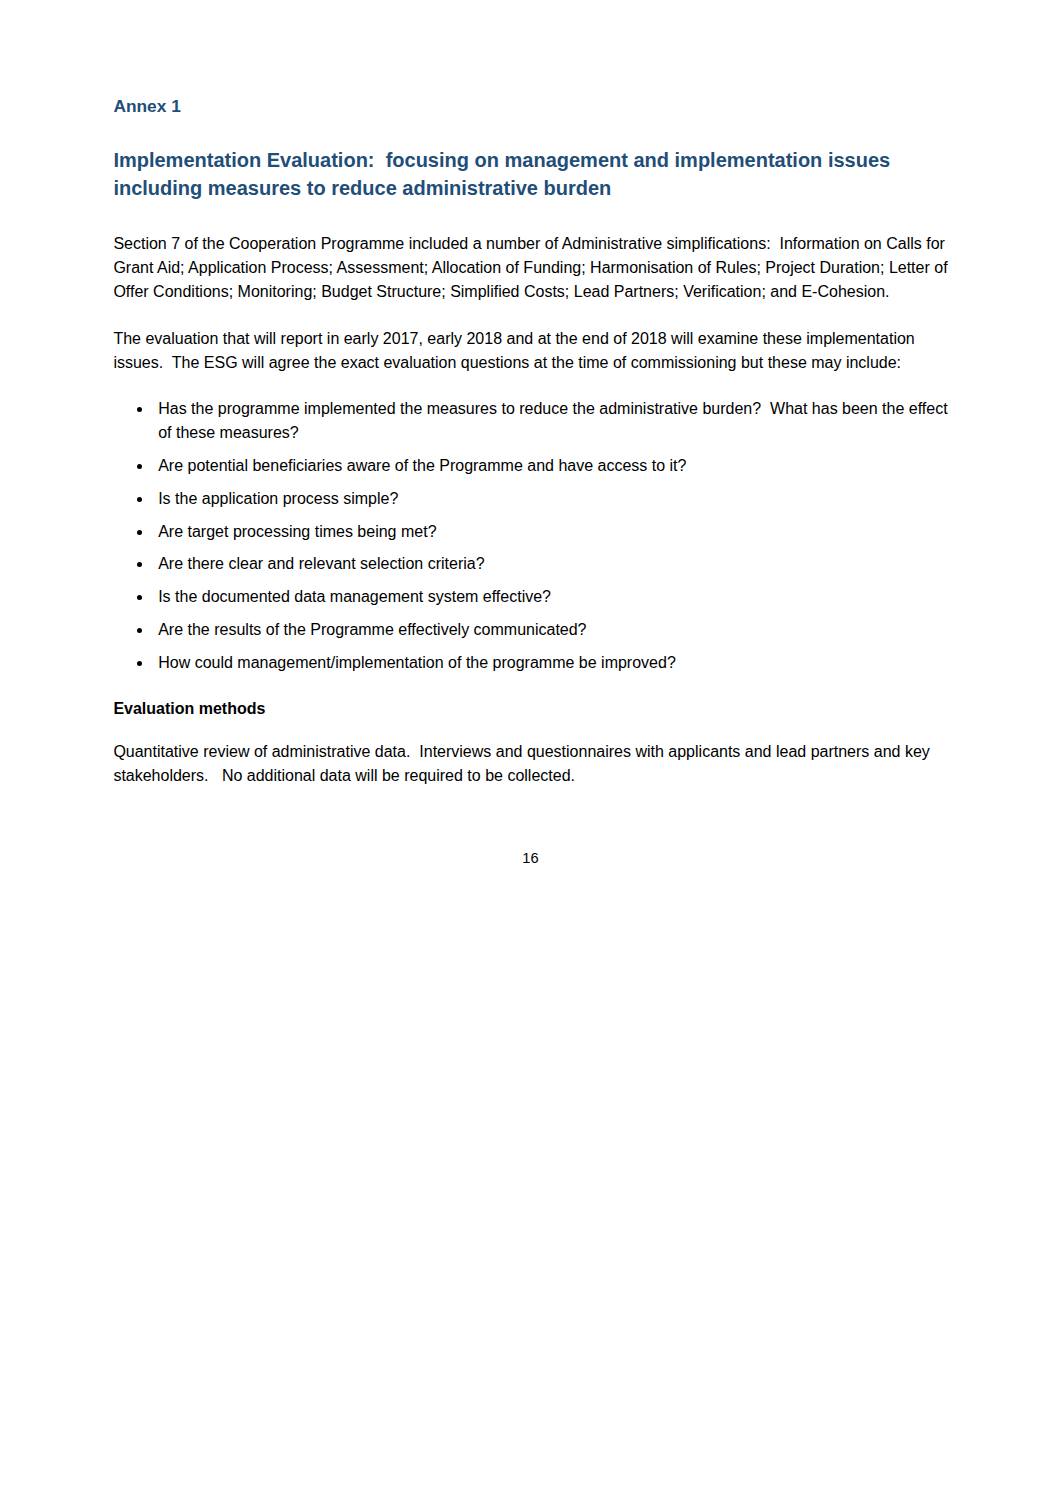Annex 1
Implementation Evaluation: focusing on management and implementation issues including measures to reduce administrative burden
Section 7 of the Cooperation Programme included a number of Administrative simplifications: Information on Calls for Grant Aid; Application Process; Assessment; Allocation of Funding; Harmonisation of Rules; Project Duration; Letter of Offer Conditions; Monitoring; Budget Structure; Simplified Costs; Lead Partners; Verification; and E-Cohesion.
The evaluation that will report in early 2017, early 2018 and at the end of 2018 will examine these implementation issues. The ESG will agree the exact evaluation questions at the time of commissioning but these may include:
Has the programme implemented the measures to reduce the administrative burden? What has been the effect of these measures?
Are potential beneficiaries aware of the Programme and have access to it?
Is the application process simple?
Are target processing times being met?
Are there clear and relevant selection criteria?
Is the documented data management system effective?
Are the results of the Programme effectively communicated?
How could management/implementation of the programme be improved?
Evaluation methods
Quantitative review of administrative data. Interviews and questionnaires with applicants and lead partners and key stakeholders. No additional data will be required to be collected.
16